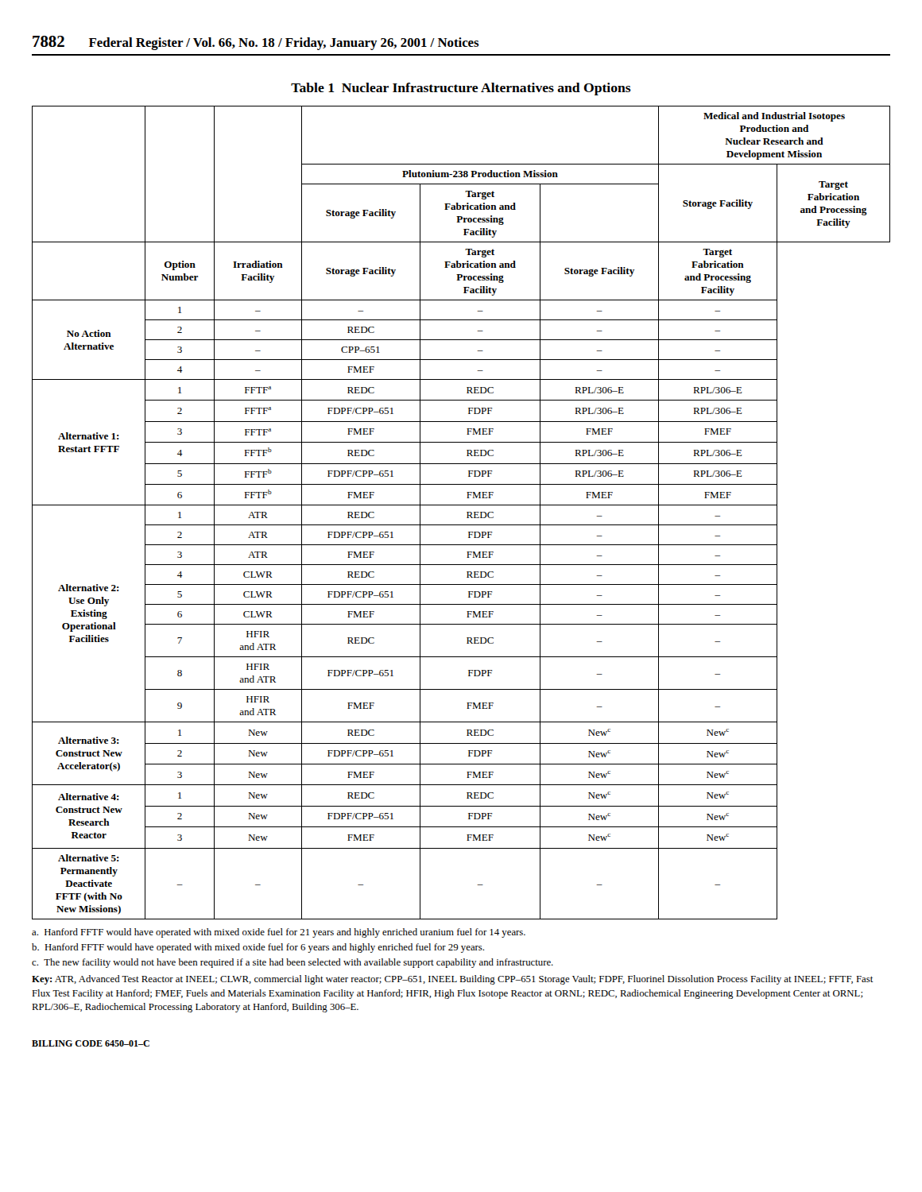7882 Federal Register / Vol. 66, No. 18 / Friday, January 26, 2001 / Notices
Table 1 Nuclear Infrastructure Alternatives and Options
| | | | | Medical and Industrial Isotopes Production and Nuclear Research and Development Mission |
| --- | --- | --- | --- | --- |
| Plutonium-238 Production Mission | Storage Facility | Target Fabrication and Processing Facility |
| Storage Facility | Target Fabrication and Processing Facility |
| | Option Number | Irradiation Facility | Storage Facility | Target Fabrication and Processing Facility | Storage Facility | Target Fabrication and Processing Facility |
| No Action Alternative | 1 | – | – | – | – | – |
| 2 | – | REDC | – | – | – |
| 3 | – | CPP–651 | – | – | – |
| 4 | – | FMEF | – | – | – |
| Alternative 1: Restart FFTF | 1 | FFTF a | REDC | REDC | RPL/306–E | RPL/306–E |
| 2 | FFTF a | FDPF/CPP–651 | FDPF | RPL/306–E | RPL/306–E |
| 3 | FFTF a | FMEF | FMEF | FMEF | FMEF |
| 4 | FFTF b | REDC | REDC | RPL/306–E | RPL/306–E |
| 5 | FFTF b | FDPF/CPP–651 | FDPF | RPL/306–E | RPL/306–E |
| 6 | FFTF b | FMEF | FMEF | FMEF | FMEF |
| Alternative 2: Use Only Existing Operational Facilities | 1 | ATR | REDC | REDC | – | – |
| 2 | ATR | FDPF/CPP–651 | FDPF | – | – |
| 3 | ATR | FMEF | FMEF | – | – |
| 4 | CLWR | REDC | REDC | – | – |
| 5 | CLWR | FDPF/CPP–651 | FDPF | – | – |
| 6 | CLWR | FMEF | FMEF | – | – |
| 7 | HFIR and ATR | REDC | REDC | – | – |
| 8 | HFIR and ATR | FDPF/CPP–651 | FDPF | – | – |
| 9 | HFIR and ATR | FMEF | FMEF | – | – |
| Alternative 3: Construct New Accelerator(s) | 1 | New | REDC | REDC | New c | New c |
| 2 | New | FDPF/CPP–651 | FDPF | New c | New c |
| 3 | New | FMEF | FMEF | New c | New c |
| Alternative 4: Construct New Research Reactor | 1 | New | REDC | REDC | New c | New c |
| 2 | New | FDPF/CPP–651 | FDPF | New c | New c |
| 3 | New | FMEF | FMEF | New c | New c |
| Alternative 5: Permanently Deactivate FFTF (with No New Missions) | – | – | – | – | – | – |
a. Hanford FFTF would have operated with mixed oxide fuel for 21 years and highly enriched uranium fuel for 14 years.
b. Hanford FFTF would have operated with mixed oxide fuel for 6 years and highly enriched fuel for 29 years.
c. The new facility would not have been required if a site had been selected with available support capability and infrastructure.
Key: ATR, Advanced Test Reactor at INEEL; CLWR, commercial light water reactor; CPP–651, INEEL Building CPP–651 Storage Vault; FDPF, Fluorinel Dissolution Process Facility at INEEL; FFTF, Fast Flux Test Facility at Hanford; FMEF, Fuels and Materials Examination Facility at Hanford; HFIR, High Flux Isotope Reactor at ORNL; REDC, Radiochemical Engineering Development Center at ORNL; RPL/306–E, Radiochemical Processing Laboratory at Hanford, Building 306–E.
BILLING CODE 6450–01–C